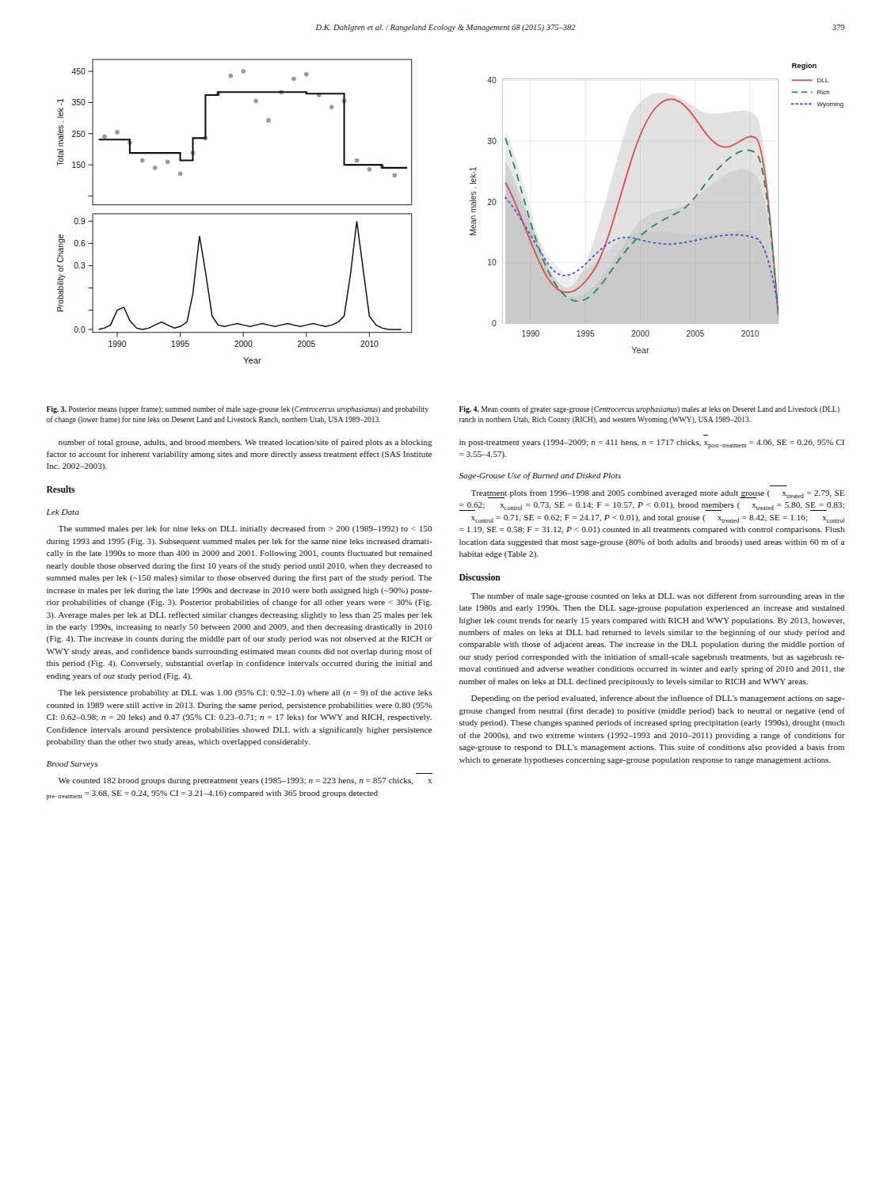D.K. Dahlgren et al. / Rangeland Ecology & Management 68 (2015) 375–382
379
450 350 250 150 Total males . lek -1 0.9 0.6 0.3 0.0 Probability of Change 1990 1995 2000 2005 2010 Year
Fig. 3. Posterior means (upper frame); summed number of male sage-grouse lek (Centrocercus urophasianus) and probability of change (lower frame) for nine leks on Deseret Land and Livestock Ranch, northern Utah, USA 1989–2013.
number of total grouse, adults, and brood members. We treated location/site of paired plots as a blocking factor to account for inherent variability among sites and more directly assess treatment effect (SAS Institute Inc. 2002–2003).
Results
Lek Data
The summed males per lek for nine leks on DLL initially decreased from > 200 (1989–1992) to < 150 during 1993 and 1995 (Fig. 3). Subsequent summed males per lek for the same nine leks increased dramatically in the late 1990s to more than 400 in 2000 and 2001. Following 2001, counts fluctuated but remained nearly double those observed during the first 10 years of the study period until 2010, when they decreased to summed males per lek (~150 males) similar to those observed during the first part of the study period. The increase in males per lek during the late 1990s and decrease in 2010 were both assigned high (~90%) posterior probabilities of change (Fig. 3). Posterior probabilities of change for all other years were < 30% (Fig. 3). Average males per lek at DLL reflected similar changes decreasing slightly to less than 25 males per lek in the early 1990s, increasing to nearly 50 between 2000 and 2009, and then decreasing drastically in 2010 (Fig. 4). The increase in counts during the middle part of our study period was not observed at the RICH or WWY study areas, and confidence bands surrounding estimated mean counts did not overlap during most of this period (Fig. 4). Conversely, substantial overlap in confidence intervals occurred during the initial and ending years of our study period (Fig. 4).
The lek persistence probability at DLL was 1.00 (95% CI: 0.92–1.0) where all (n = 9) of the active leks counted in 1989 were still active in 2013. During the same period, persistence probabilities were 0.80 (95% CI: 0.62–0.98; n = 20 leks) and 0.47 (95% CI: 0.23–0.71; n = 17 leks) for WWY and RICH, respectively. Confidence intervals around persistence probabilities showed DLL with a significantly higher persistence probability than the other two study areas, which overlapped considerably.
Brood Surveys
We counted 182 brood groups during pretreatment years (1985–1993; n = 223 hens, n = 857 chicks, xpre−treatment = 3.68, SE = 0.24, 95% CI = 3.21–4.16) compared with 365 brood groups detected
0 10 20 30 40 Mean males . lek-1 1990 1995 2000 2005 2010 Year Region DLL Rich Wyoming
Fig. 4. Mean counts of greater sage-grouse (Centrocercus urophasianus) males at leks on Deseret Land and Livestock (DLL) ranch in northern Utah, Rich County (RICH), and western Wyoming (WWY), USA 1989–2013.
in post-treatment years (1994–2009; n = 411 hens, n = 1717 chicks, xpost−treatment = 4.06, SE = 0.26, 95% CI = 3.55–4.57).
Sage-Grouse Use of Burned and Disked Plots
Treatment plots from 1996–1998 and 2005 combined averaged more adult grouse (xtreated = 2.79, SE = 0.62; xcontrol = 0.73, SE = 0.14; F = 10.57, P < 0.01), brood members (xtreated = 5.80, SE = 0.83; xcontrol = 0.71, SE = 0.62; F = 24.17, P < 0.01), and total grouse (xtreated = 8.42, SE = 1.16; xcontrol = 1.19, SE = 0.58; F = 31.12, P < 0.01) counted in all treatments compared with control comparisons. Flush location data suggested that most sage-grouse (80% of both adults and broods) used areas within 60 m of a habitat edge (Table 2).
Discussion
The number of male sage-grouse counted on leks at DLL was not different from surrounding areas in the late 1980s and early 1990s. Then the DLL sage-grouse population experienced an increase and sustained higher lek count trends for nearly 15 years compared with RICH and WWY populations. By 2013, however, numbers of males on leks at DLL had returned to levels similar to the beginning of our study period and comparable with those of adjacent areas. The increase in the DLL population during the middle portion of our study period corresponded with the initiation of small-scale sagebrush treatments, but as sagebrush removal continued and adverse weather conditions occurred in winter and early spring of 2010 and 2011, the number of males on leks at DLL declined precipitously to levels similar to RICH and WWY areas.
Depending on the period evaluated, inference about the influence of DLL's management actions on sage-grouse changed from neutral (first decade) to positive (middle period) back to neutral or negative (end of study period). These changes spanned periods of increased spring precipitation (early 1990s), drought (much of the 2000s), and two extreme winters (1992–1993 and 2010–2011) providing a range of conditions for sage-grouse to respond to DLL's management actions. This suite of conditions also provided a basis from which to generate hypotheses concerning sage-grouse population response to range management actions.